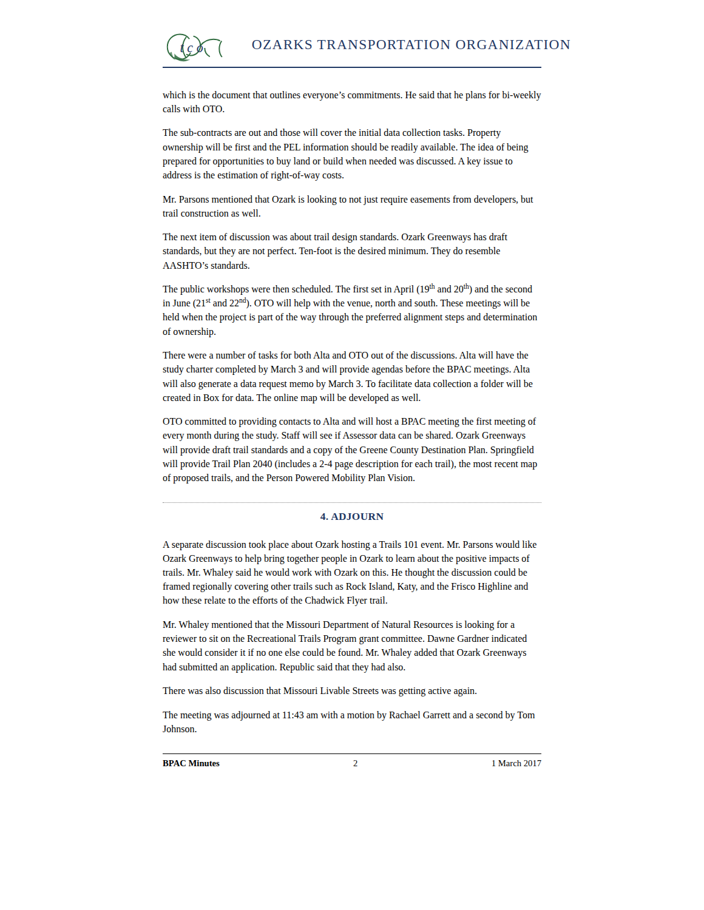t c o
OZARKS TRANSPORTATION ORGANIZATION
which is the document that outlines everyone’s commitments. He said that he plans for bi-weekly calls with OTO.
The sub-contracts are out and those will cover the initial data collection tasks. Property ownership will be first and the PEL information should be readily available. The idea of being prepared for opportunities to buy land or build when needed was discussed. A key issue to address is the estimation of right-of-way costs.
Mr. Parsons mentioned that Ozark is looking to not just require easements from developers, but trail construction as well.
The next item of discussion was about trail design standards. Ozark Greenways has draft standards, but they are not perfect. Ten-foot is the desired minimum. They do resemble AASHTO’s standards.
The public workshops were then scheduled. The first set in April (19th and 20th) and the second in June (21st and 22nd). OTO will help with the venue, north and south. These meetings will be held when the project is part of the way through the preferred alignment steps and determination of ownership.
There were a number of tasks for both Alta and OTO out of the discussions. Alta will have the study charter completed by March 3 and will provide agendas before the BPAC meetings. Alta will also generate a data request memo by March 3. To facilitate data collection a folder will be created in Box for data. The online map will be developed as well.
OTO committed to providing contacts to Alta and will host a BPAC meeting the first meeting of every month during the study. Staff will see if Assessor data can be shared. Ozark Greenways will provide draft trail standards and a copy of the Greene County Destination Plan. Springfield will provide Trail Plan 2040 (includes a 2-4 page description for each trail), the most recent map of proposed trails, and the Person Powered Mobility Plan Vision.
4. ADJOURN
A separate discussion took place about Ozark hosting a Trails 101 event. Mr. Parsons would like Ozark Greenways to help bring together people in Ozark to learn about the positive impacts of trails. Mr. Whaley said he would work with Ozark on this. He thought the discussion could be framed regionally covering other trails such as Rock Island, Katy, and the Frisco Highline and how these relate to the efforts of the Chadwick Flyer trail.
Mr. Whaley mentioned that the Missouri Department of Natural Resources is looking for a reviewer to sit on the Recreational Trails Program grant committee. Dawne Gardner indicated she would consider it if no one else could be found. Mr. Whaley added that Ozark Greenways had submitted an application. Republic said that they had also.
There was also discussion that Missouri Livable Streets was getting active again.
The meeting was adjourned at 11:43 am with a motion by Rachael Garrett and a second by Tom Johnson.
BPAC Minutes
2
1 March 2017